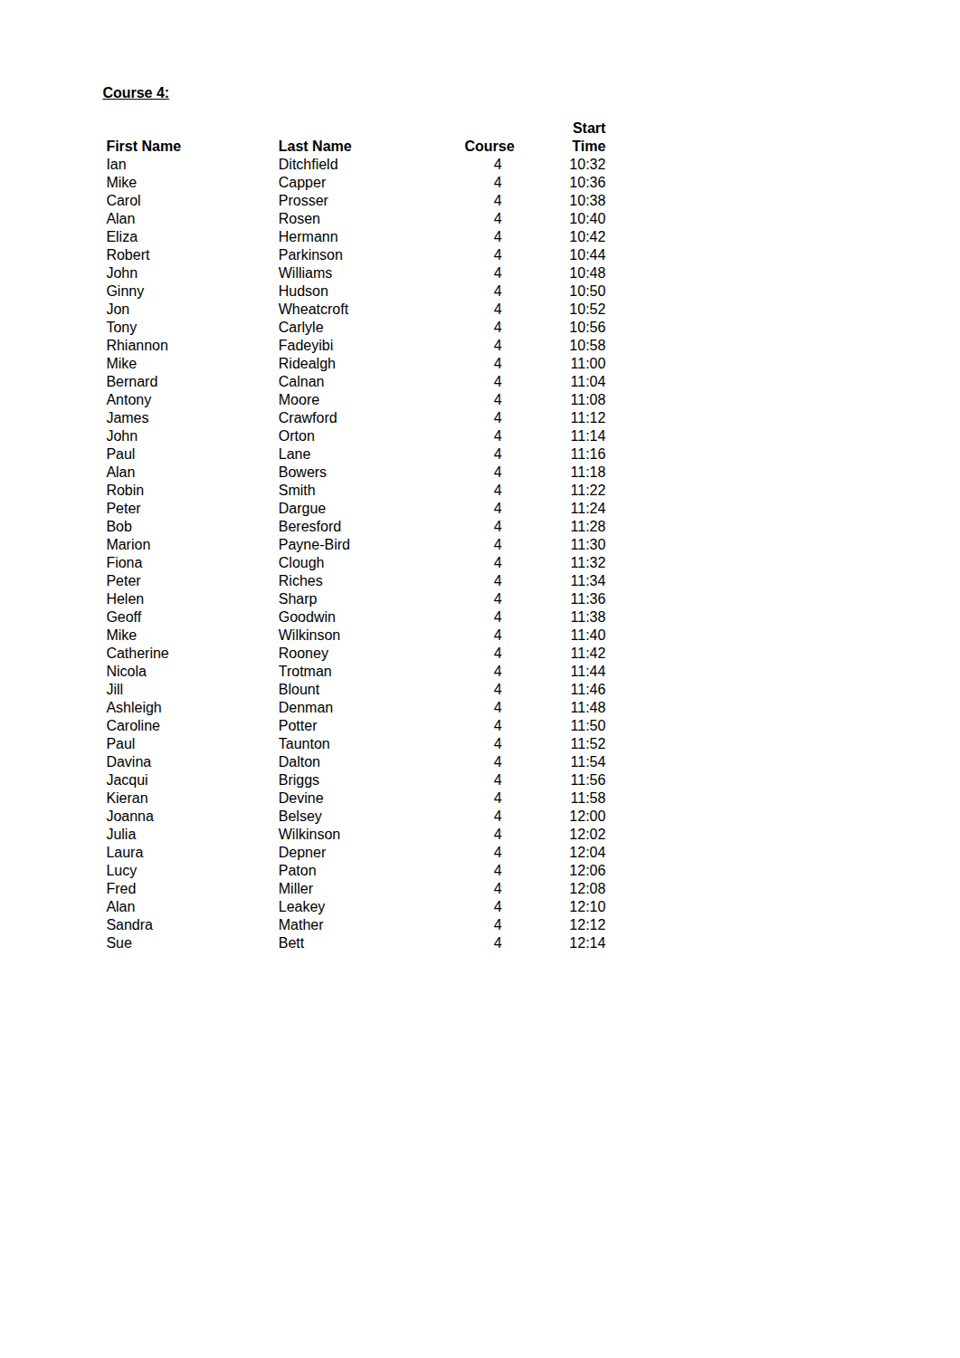Course 4:
| | | | Start |
| --- | --- | --- | --- |
| First Name | Last Name | Course | Time |
| Ian | Ditchfield | 4 | 10:32 |
| Mike | Capper | 4 | 10:36 |
| Carol | Prosser | 4 | 10:38 |
| Alan | Rosen | 4 | 10:40 |
| Eliza | Hermann | 4 | 10:42 |
| Robert | Parkinson | 4 | 10:44 |
| John | Williams | 4 | 10:48 |
| Ginny | Hudson | 4 | 10:50 |
| Jon | Wheatcroft | 4 | 10:52 |
| Tony | Carlyle | 4 | 10:56 |
| Rhiannon | Fadeyibi | 4 | 10:58 |
| Mike | Ridealgh | 4 | 11:00 |
| Bernard | Calnan | 4 | 11:04 |
| Antony | Moore | 4 | 11:08 |
| James | Crawford | 4 | 11:12 |
| John | Orton | 4 | 11:14 |
| Paul | Lane | 4 | 11:16 |
| Alan | Bowers | 4 | 11:18 |
| Robin | Smith | 4 | 11:22 |
| Peter | Dargue | 4 | 11:24 |
| Bob | Beresford | 4 | 11:28 |
| Marion | Payne-Bird | 4 | 11:30 |
| Fiona | Clough | 4 | 11:32 |
| Peter | Riches | 4 | 11:34 |
| Helen | Sharp | 4 | 11:36 |
| Geoff | Goodwin | 4 | 11:38 |
| Mike | Wilkinson | 4 | 11:40 |
| Catherine | Rooney | 4 | 11:42 |
| Nicola | Trotman | 4 | 11:44 |
| Jill | Blount | 4 | 11:46 |
| Ashleigh | Denman | 4 | 11:48 |
| Caroline | Potter | 4 | 11:50 |
| Paul | Taunton | 4 | 11:52 |
| Davina | Dalton | 4 | 11:54 |
| Jacqui | Briggs | 4 | 11:56 |
| Kieran | Devine | 4 | 11:58 |
| Joanna | Belsey | 4 | 12:00 |
| Julia | Wilkinson | 4 | 12:02 |
| Laura | Depner | 4 | 12:04 |
| Lucy | Paton | 4 | 12:06 |
| Fred | Miller | 4 | 12:08 |
| Alan | Leakey | 4 | 12:10 |
| Sandra | Mather | 4 | 12:12 |
| Sue | Bett | 4 | 12:14 |